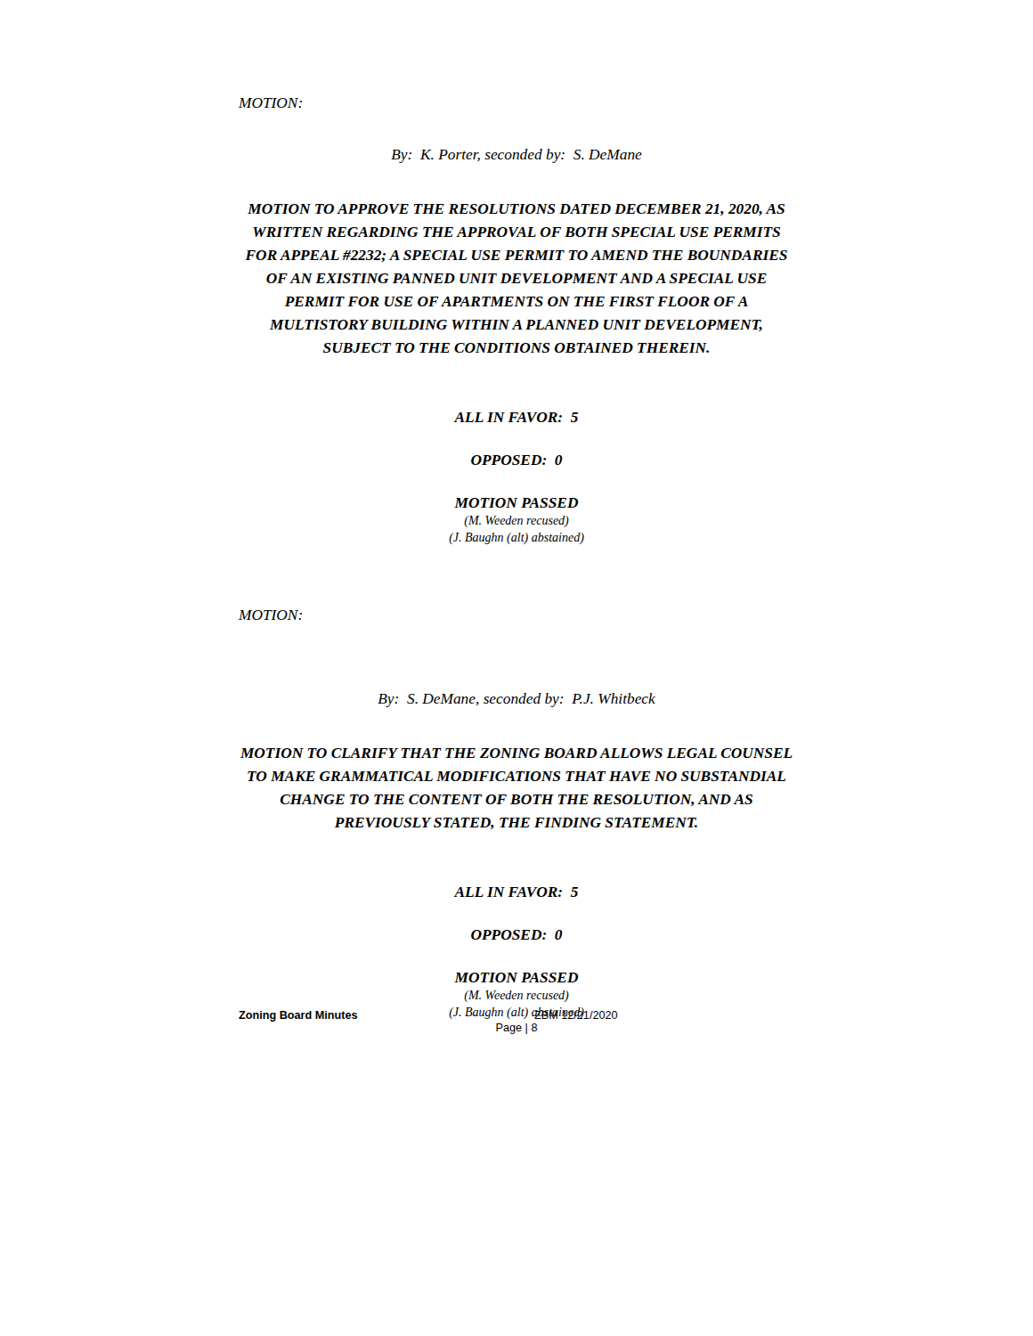MOTION:
By: K. Porter, seconded by: S. DeMane
Motion to approve the resolutions dated December 21, 2020, as written regarding the approval of both special use permits for Appeal #2232; a special use permit to amend the boundaries of an existing panned unit development and a special use permit for use of apartments on the first floor of a multistory building within a planned unit development, subject to the conditions obtained therein.
ALL IN FAVOR: 5
OPPOSED: 0
MOTION PASSED
(M. Weeden recused)
(J. Baughn (alt) abstained)
MOTION:
By: S. DeMane, seconded by: P.J. Whitbeck
Motion to clarify that the Zoning Board allows legal counsel to make grammatical modifications that have no substandial change to the content of both the resolution, and as previously stated, the finding statement.
ALL IN FAVOR: 5
OPPOSED: 0
MOTION PASSED
(M. Weeden recused)
(J. Baughn (alt) abstained)
Zoning Board Minutes
ZBM 12/21/2020 Page | 8